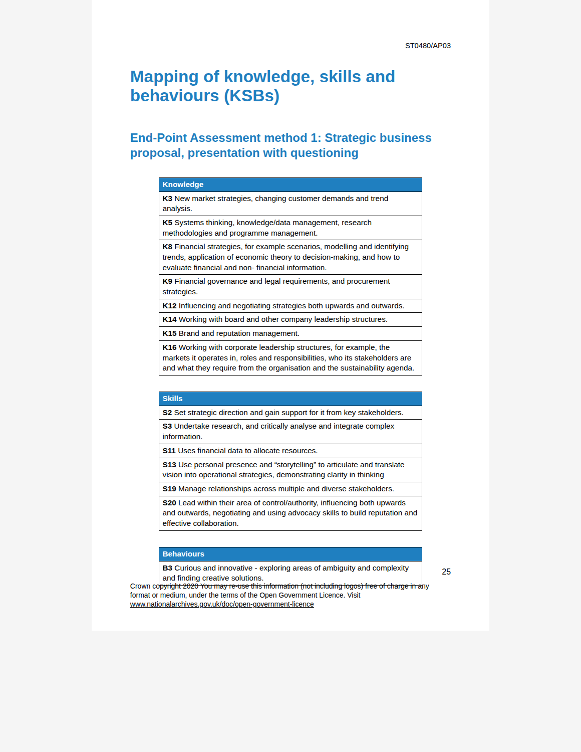ST0480/AP03
Mapping of knowledge, skills and behaviours (KSBs)
End-Point Assessment method 1: Strategic business proposal, presentation with questioning
| Knowledge |
| --- |
| K3 New market strategies, changing customer demands and trend analysis. |
| K5 Systems thinking, knowledge/data management, research methodologies and programme management. |
| K8 Financial strategies, for example scenarios, modelling and identifying trends, application of economic theory to decision-making, and how to evaluate financial and non- financial information. |
| K9 Financial governance and legal requirements, and procurement strategies. |
| K12 Influencing and negotiating strategies both upwards and outwards. |
| K14 Working with board and other company leadership structures. |
| K15 Brand and reputation management. |
| K16 Working with corporate leadership structures, for example, the markets it operates in, roles and responsibilities, who its stakeholders are and what they require from the organisation and the sustainability agenda. |
| Skills |
| --- |
| S2 Set strategic direction and gain support for it from key stakeholders. |
| S3 Undertake research, and critically analyse and integrate complex information. |
| S11 Uses financial data to allocate resources. |
| S13 Use personal presence and “storytelling” to articulate and translate vision into operational strategies, demonstrating clarity in thinking |
| S19 Manage relationships across multiple and diverse stakeholders. |
| S20 Lead within their area of control/authority, influencing both upwards and outwards, negotiating and using advocacy skills to build reputation and effective collaboration. |
| Behaviours |
| --- |
| B3 Curious and innovative - exploring areas of ambiguity and complexity and finding creative solutions. |
25
Crown copyright 2020 You may re-use this information (not including logos) free of charge in any format or medium, under the terms of the Open Government Licence. Visit www.nationalarchives.gov.uk/doc/open-government-licence